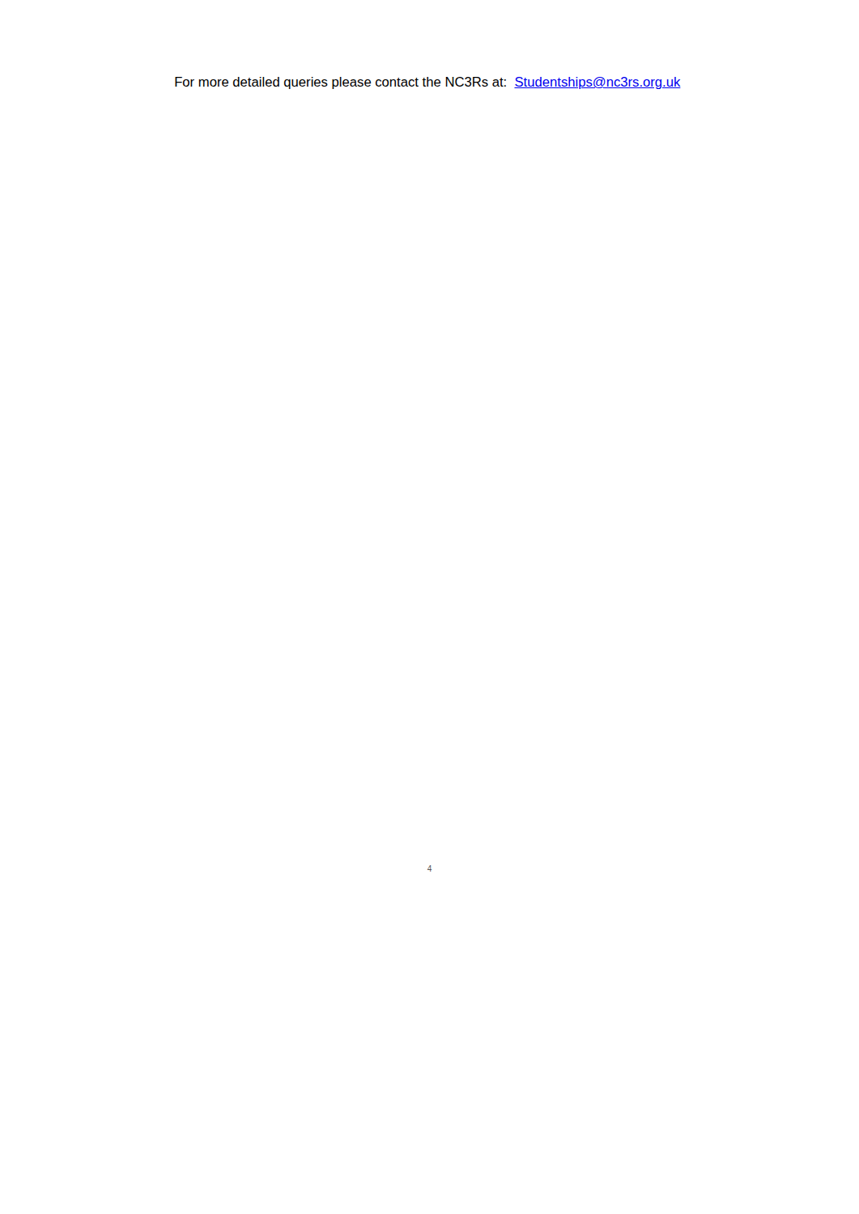For more detailed queries please contact the NC3Rs at: Studentships@nc3rs.org.uk
4